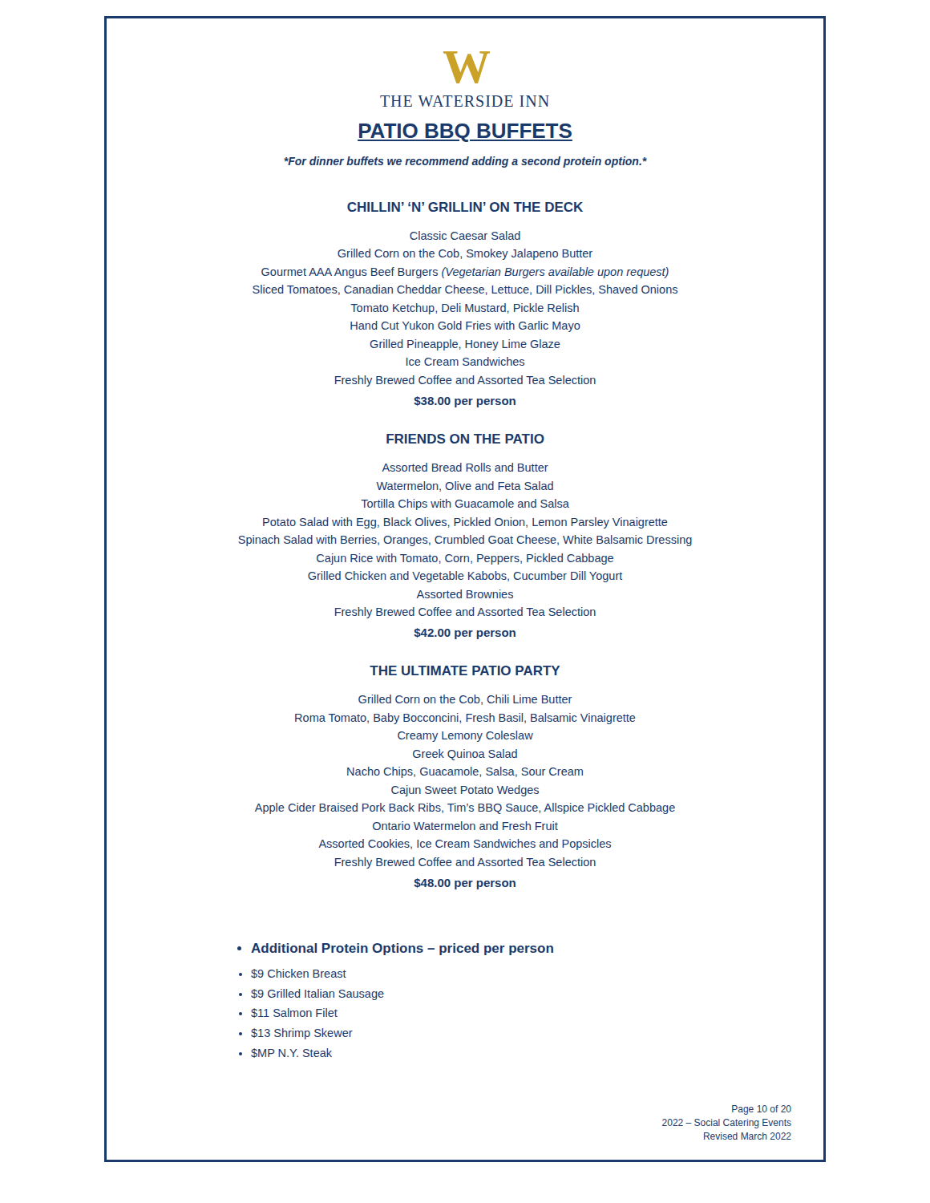W
THE WATERSIDE INN
PATIO BBQ BUFFETS
*For dinner buffets we recommend adding a second protein option.*
CHILLIN’ ‘N’ GRILLIN’ ON THE DECK
Classic Caesar Salad
Grilled Corn on the Cob, Smokey Jalapeno Butter
Gourmet AAA Angus Beef Burgers (Vegetarian Burgers available upon request)
Sliced Tomatoes, Canadian Cheddar Cheese, Lettuce, Dill Pickles, Shaved Onions
Tomato Ketchup, Deli Mustard, Pickle Relish
Hand Cut Yukon Gold Fries with Garlic Mayo
Grilled Pineapple, Honey Lime Glaze
Ice Cream Sandwiches
Freshly Brewed Coffee and Assorted Tea Selection
$38.00 per person
FRIENDS ON THE PATIO
Assorted Bread Rolls and Butter
Watermelon, Olive and Feta Salad
Tortilla Chips with Guacamole and Salsa
Potato Salad with Egg, Black Olives, Pickled Onion, Lemon Parsley Vinaigrette
Spinach Salad with Berries, Oranges, Crumbled Goat Cheese, White Balsamic Dressing
Cajun Rice with Tomato, Corn, Peppers, Pickled Cabbage
Grilled Chicken and Vegetable Kabobs, Cucumber Dill Yogurt
Assorted Brownies
Freshly Brewed Coffee and Assorted Tea Selection
$42.00 per person
THE ULTIMATE PATIO PARTY
Grilled Corn on the Cob, Chili Lime Butter
Roma Tomato, Baby Bocconcini, Fresh Basil, Balsamic Vinaigrette
Creamy Lemony Coleslaw
Greek Quinoa Salad
Nacho Chips, Guacamole, Salsa, Sour Cream
Cajun Sweet Potato Wedges
Apple Cider Braised Pork Back Ribs, Tim’s BBQ Sauce, Allspice Pickled Cabbage
Ontario Watermelon and Fresh Fruit
Assorted Cookies, Ice Cream Sandwiches and Popsicles
Freshly Brewed Coffee and Assorted Tea Selection
$48.00 per person
Additional Protein Options – priced per person
$9 Chicken Breast
$9 Grilled Italian Sausage
$11 Salmon Filet
$13 Shrimp Skewer
$MP N.Y. Steak
Page 10 of 20
2022 – Social Catering Events
Revised March 2022